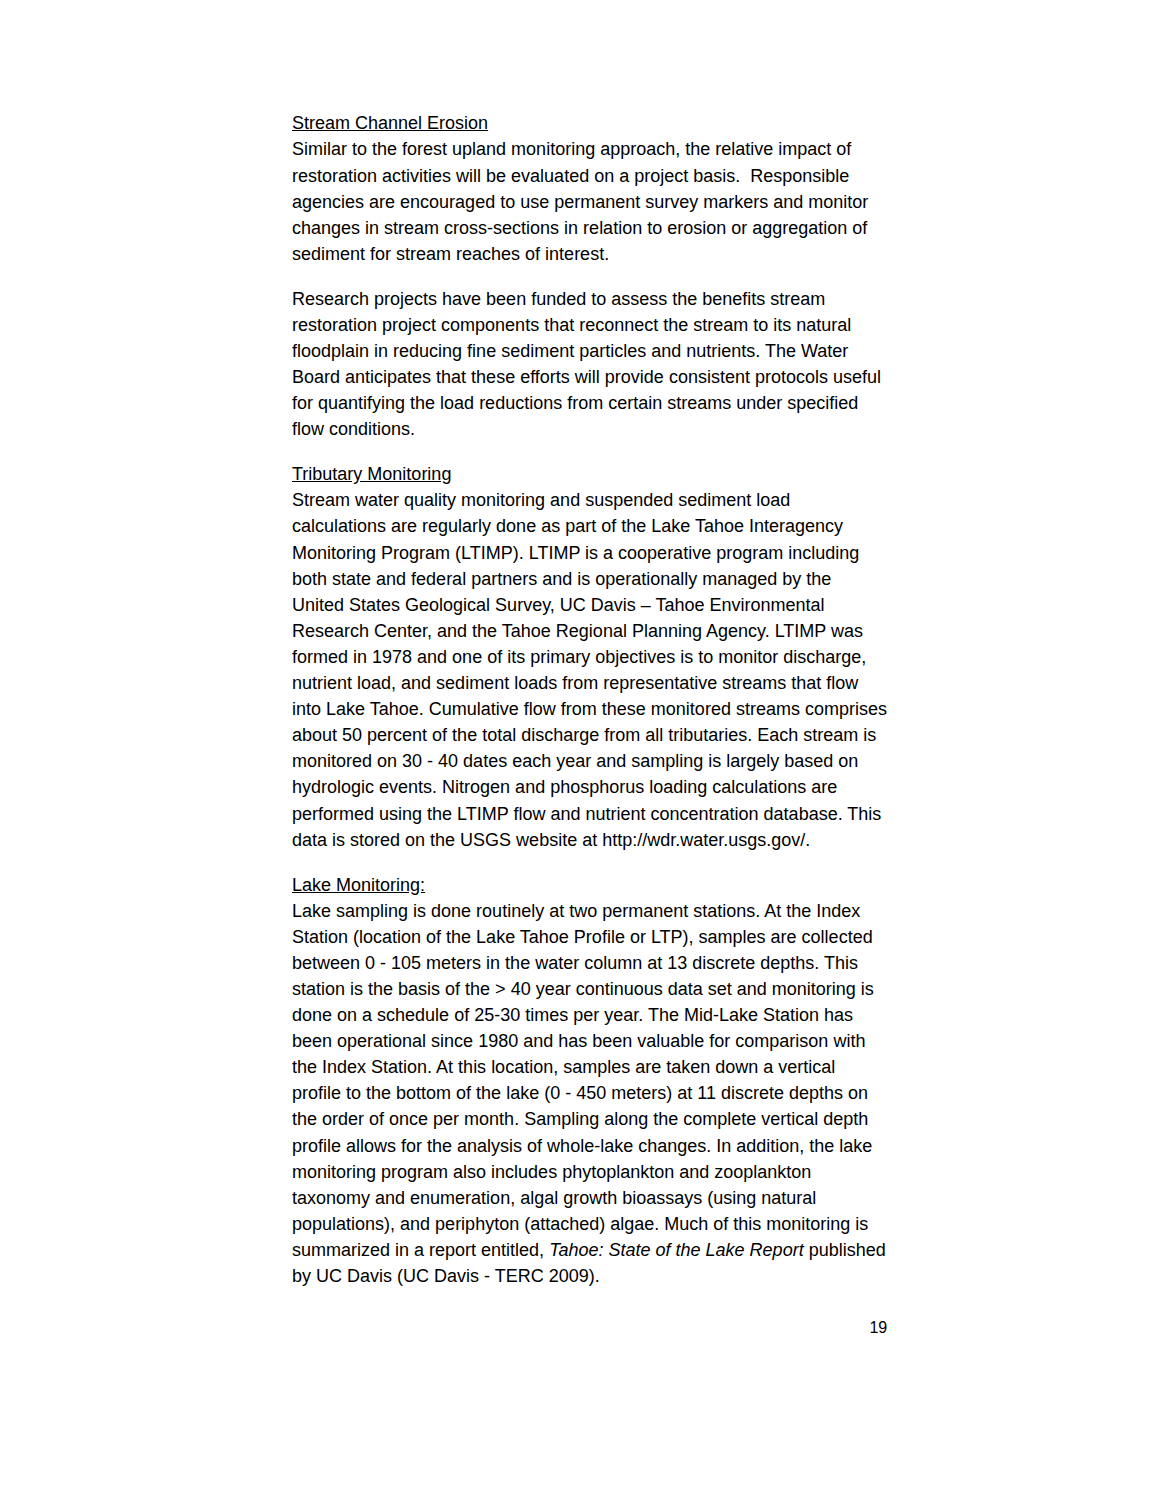Stream Channel Erosion
Similar to the forest upland monitoring approach, the relative impact of restoration activities will be evaluated on a project basis. Responsible agencies are encouraged to use permanent survey markers and monitor changes in stream cross-sections in relation to erosion or aggregation of sediment for stream reaches of interest.
Research projects have been funded to assess the benefits stream restoration project components that reconnect the stream to its natural floodplain in reducing fine sediment particles and nutrients. The Water Board anticipates that these efforts will provide consistent protocols useful for quantifying the load reductions from certain streams under specified flow conditions.
Tributary Monitoring
Stream water quality monitoring and suspended sediment load calculations are regularly done as part of the Lake Tahoe Interagency Monitoring Program (LTIMP). LTIMP is a cooperative program including both state and federal partners and is operationally managed by the United States Geological Survey, UC Davis – Tahoe Environmental Research Center, and the Tahoe Regional Planning Agency. LTIMP was formed in 1978 and one of its primary objectives is to monitor discharge, nutrient load, and sediment loads from representative streams that flow into Lake Tahoe. Cumulative flow from these monitored streams comprises about 50 percent of the total discharge from all tributaries. Each stream is monitored on 30 - 40 dates each year and sampling is largely based on hydrologic events. Nitrogen and phosphorus loading calculations are performed using the LTIMP flow and nutrient concentration database. This data is stored on the USGS website at http://wdr.water.usgs.gov/.
Lake Monitoring:
Lake sampling is done routinely at two permanent stations. At the Index Station (location of the Lake Tahoe Profile or LTP), samples are collected between 0 - 105 meters in the water column at 13 discrete depths. This station is the basis of the > 40 year continuous data set and monitoring is done on a schedule of 25-30 times per year. The Mid-Lake Station has been operational since 1980 and has been valuable for comparison with the Index Station. At this location, samples are taken down a vertical profile to the bottom of the lake (0 - 450 meters) at 11 discrete depths on the order of once per month. Sampling along the complete vertical depth profile allows for the analysis of whole-lake changes. In addition, the lake monitoring program also includes phytoplankton and zooplankton taxonomy and enumeration, algal growth bioassays (using natural populations), and periphyton (attached) algae. Much of this monitoring is summarized in a report entitled, Tahoe: State of the Lake Report published by UC Davis (UC Davis - TERC 2009).
19